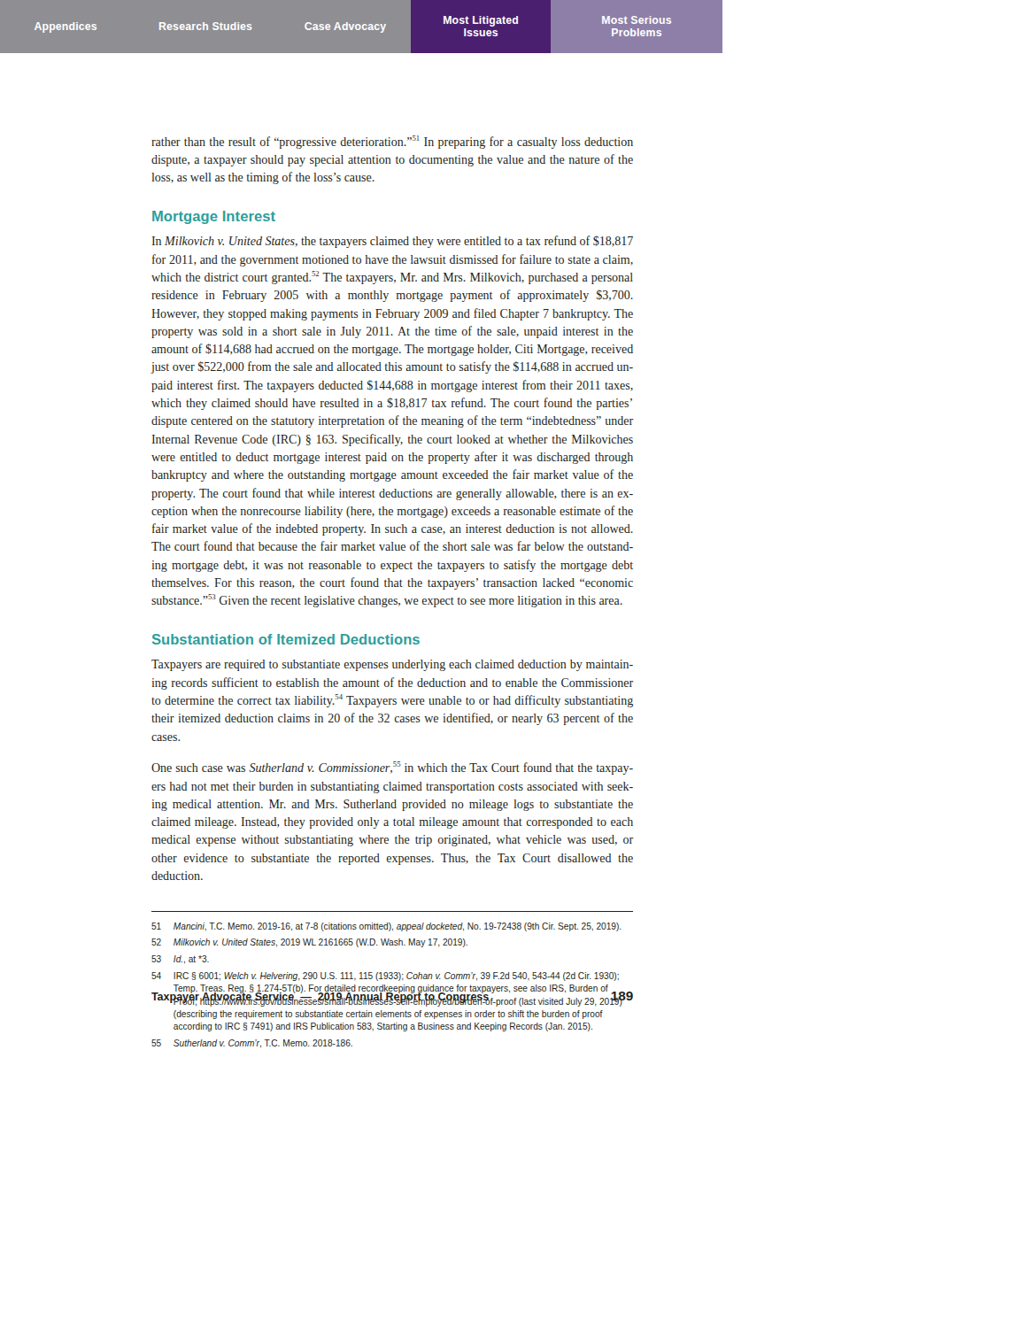Appendices
Research Studies
Case Advocacy
Most Litigated
Issues
Most Serious
Problems
rather than the result of “progressive deterioration.”51 In preparing for a casualty loss deduction dispute, a taxpayer should pay special attention to documenting the value and the nature of the loss, as well as the timing of the loss’s cause.
Mortgage Interest
In Milkovich v. United States, the taxpayers claimed they were entitled to a tax refund of $18,817 for 2011, and the government motioned to have the lawsuit dismissed for failure to state a claim, which the district court granted.52 The taxpayers, Mr. and Mrs. Milkovich, purchased a personal residence in February 2005 with a monthly mortgage payment of approximately $3,700. However, they stopped making payments in February 2009 and filed Chapter 7 bankruptcy. The property was sold in a short sale in July 2011. At the time of the sale, unpaid interest in the amount of $114,688 had accrued on the mortgage. The mortgage holder, Citi Mortgage, received just over $522,000 from the sale and allocated this amount to satisfy the $114,688 in accrued unpaid interest first. The taxpayers deducted $144,688 in mortgage interest from their 2011 taxes, which they claimed should have resulted in a $18,817 tax refund. The court found the parties’ dispute centered on the statutory interpretation of the meaning of the term “indebtedness” under Internal Revenue Code (IRC) § 163. Specifically, the court looked at whether the Milkoviches were entitled to deduct mortgage interest paid on the property after it was discharged through bankruptcy and where the outstanding mortgage amount exceeded the fair market value of the property. The court found that while interest deductions are generally allowable, there is an exception when the nonrecourse liability (here, the mortgage) exceeds a reasonable estimate of the fair market value of the indebted property. In such a case, an interest deduction is not allowed. The court found that because the fair market value of the short sale was far below the outstanding mortgage debt, it was not reasonable to expect the taxpayers to satisfy the mortgage debt themselves. For this reason, the court found that the taxpayers’ transaction lacked “economic substance.”53 Given the recent legislative changes, we expect to see more litigation in this area.
Substantiation of Itemized Deductions
Taxpayers are required to substantiate expenses underlying each claimed deduction by maintaining records sufficient to establish the amount of the deduction and to enable the Commissioner to determine the correct tax liability.54 Taxpayers were unable to or had difficulty substantiating their itemized deduction claims in 20 of the 32 cases we identified, or nearly 63 percent of the cases.
One such case was Sutherland v. Commissioner,55 in which the Tax Court found that the taxpayers had not met their burden in substantiating claimed transportation costs associated with seeking medical attention. Mr. and Mrs. Sutherland provided no mileage logs to substantiate the claimed mileage. Instead, they provided only a total mileage amount that corresponded to each medical expense without substantiating where the trip originated, what vehicle was used, or other evidence to substantiate the reported expenses. Thus, the Tax Court disallowed the deduction.
51
Mancini, T.C. Memo. 2019-16, at 7-8 (citations omitted), appeal docketed, No. 19-72438 (9th Cir. Sept. 25, 2019).
52
Milkovich v. United States, 2019 WL 2161665 (W.D. Wash. May 17, 2019).
53
Id., at *3.
54
IRC § 6001; Welch v. Helvering, 290 U.S. 111, 115 (1933); Cohan v. Comm’r, 39 F.2d 540, 543-44 (2d Cir. 1930); Temp. Treas. Reg. § 1.274-5T(b). For detailed recordkeeping guidance for taxpayers, see also IRS, Burden of Proof, https://www.irs.gov/businesses/small-businesses-self-employed/burden-of-proof (last visited July 29, 2019) (describing the requirement to substantiate certain elements of expenses in order to shift the burden of proof according to IRC § 7491) and IRS Publication 583, Starting a Business and Keeping Records (Jan. 2015).
55
Sutherland v. Comm’r, T.C. Memo. 2018-186.
Taxpayer Advocate Service — 2019 Annual Report to Congress
189